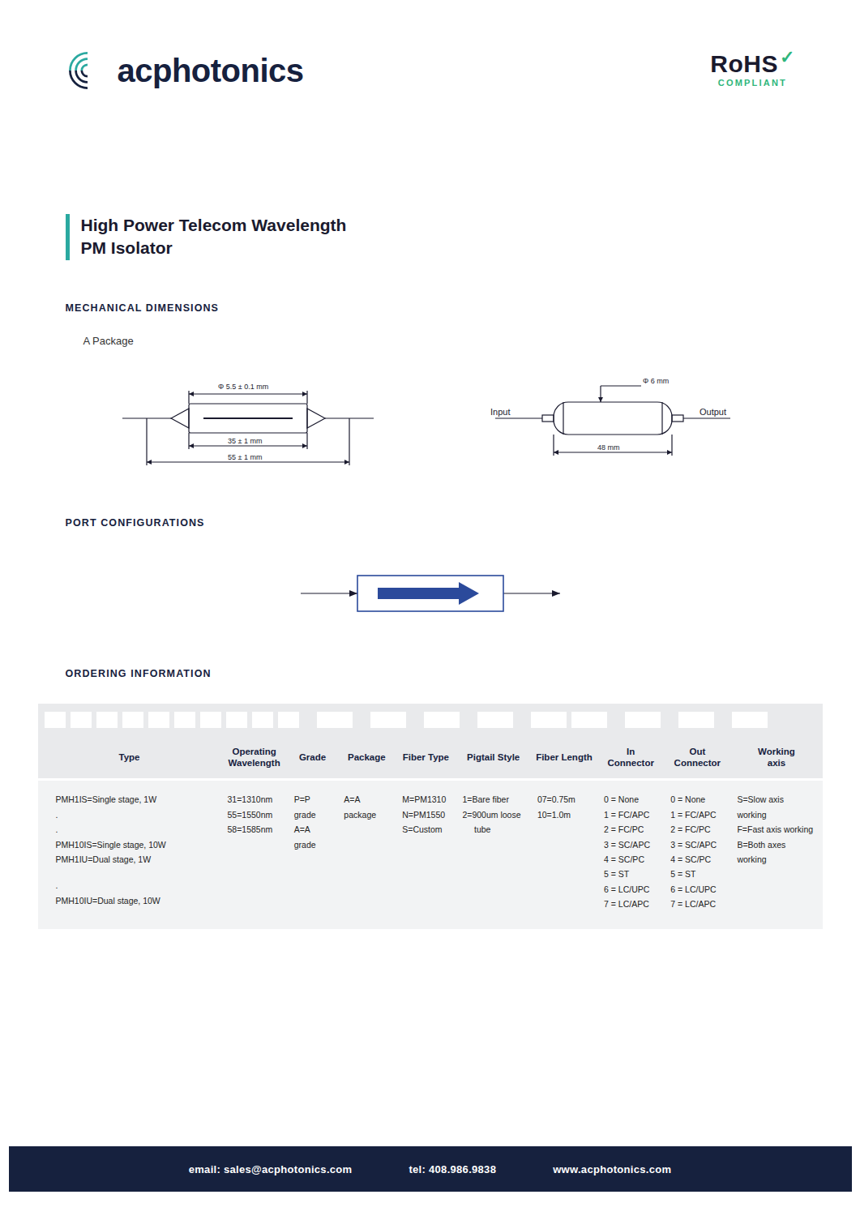acphotonics
RoHS✓
COMPLIANT
High Power Telecom Wavelength
PM Isolator
MECHANICAL DIMENSIONS
A Package
Φ 5.5 ± 0.1 mm 35 ± 1 mm 55 ± 1 mm Φ 6 mm 48 mm Input Output
PORT CONFIGURATIONS
ORDERING INFORMATION
| Type | Operating Wavelength | Grade | Package | Fiber Type | Pigtail Style | Fiber Length | In Connector | Out Connector | Working axis |
| --- | --- | --- | --- | --- | --- | --- | --- | --- | --- |
| PMH1IS=Single stage, 1W . . PMH10IS=Single stage, 10W PMH1IU=Dual stage, 1W . PMH10IU=Dual stage, 10W | 31=1310nm 55=1550nm 58=1585nm | P=P grade A=A grade | A=A package | M=PM1310 N=PM1550 S=Custom | 1=Bare fiber 2=900um loose tube | 07=0.75m 10=1.0m | 0 = None 1 = FC/APC 2 = FC/PC 3 = SC/APC 4 = SC/PC 5 = ST 6 = LC/UPC 7 = LC/APC | 0 = None 1 = FC/APC 2 = FC/PC 3 = SC/APC 4 = SC/PC 5 = ST 6 = LC/UPC 7 = LC/APC | S=Slow axis working F=Fast axis working B=Both axes working |
email: sales@acphotonics.com tel: 408.986.9838 www.acphotonics.com